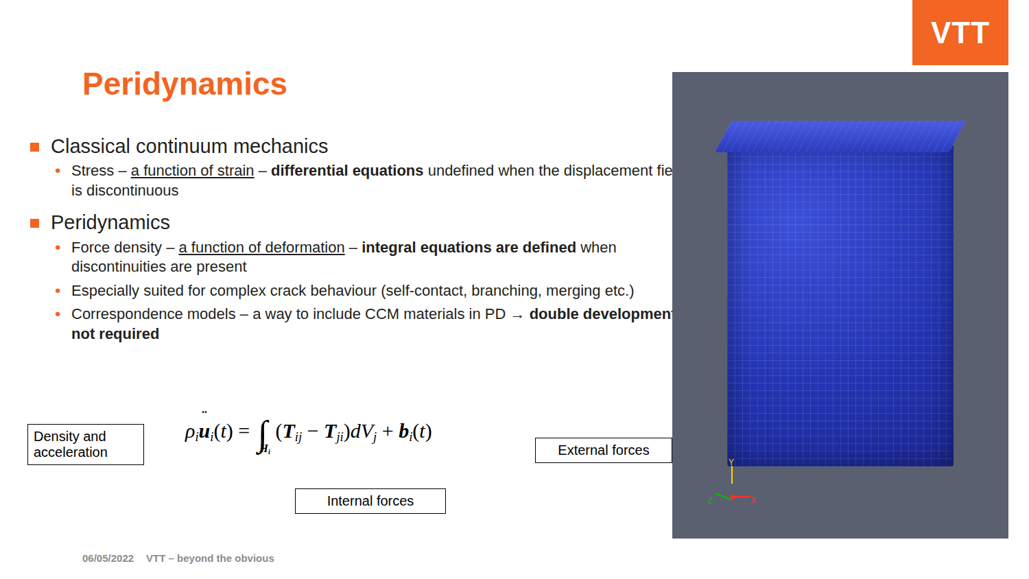VTT
Peridynamics
Classical continuum mechanics
Stress – a function of strain – differential equations undefined when the displacement field is discontinuous
Peridynamics
Force density – a function of deformation – integral equations are defined when discontinuities are present
Especially suited for complex crack behaviour (self-contact, branching, merging etc.)
Correspondence models – a way to include CCM materials in PD → double development not required
Density and acceleration
External forces
Internal forces
ρiui(t) = ∫ Hi (Tij − Tji)dV j + bi(t)
06/05/2022 VTT – beyond the obvious
Y Z X